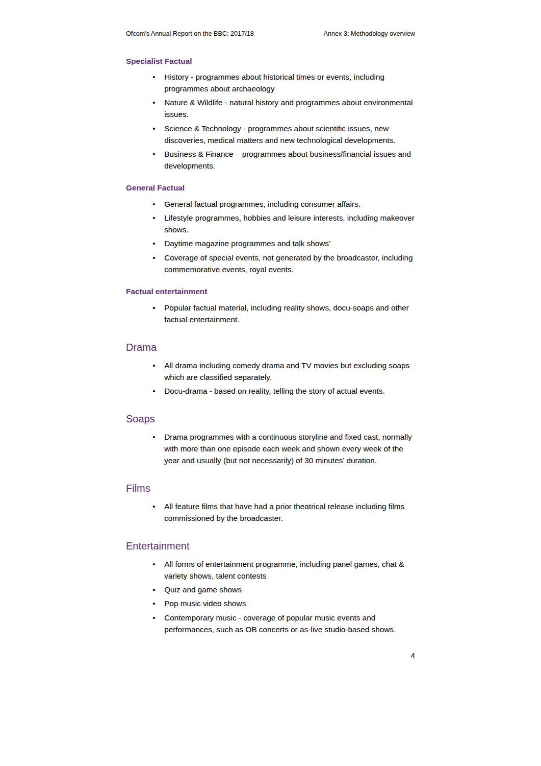Ofcom's Annual Report on the BBC: 2017/18 Annex 3: Methodology overview
Specialist Factual
History - programmes about historical times or events, including programmes about archaeology
Nature & Wildlife - natural history and programmes about environmental issues.
Science & Technology - programmes about scientific issues, new discoveries, medical matters and new technological developments.
Business & Finance – programmes about business/financial issues and developments.
General Factual
General factual programmes, including consumer affairs.
Lifestyle programmes, hobbies and leisure interests, including makeover shows.
Daytime magazine programmes and talk shows’
Coverage of special events, not generated by the broadcaster, including commemorative events, royal events.
Factual entertainment
Popular factual material, including reality shows, docu-soaps and other factual entertainment.
Drama
All drama including comedy drama and TV movies but excluding soaps which are classified separately.
Docu-drama - based on reality, telling the story of actual events.
Soaps
Drama programmes with a continuous storyline and fixed cast, normally with more than one episode each week and shown every week of the year and usually (but not necessarily) of 30 minutes’ duration.
Films
All feature films that have had a prior theatrical release including films commissioned by the broadcaster.
Entertainment
All forms of entertainment programme, including panel games, chat & variety shows, talent contests
Quiz and game shows
Pop music video shows
Contemporary music - coverage of popular music events and performances, such as OB concerts or as-live studio-based shows.
4